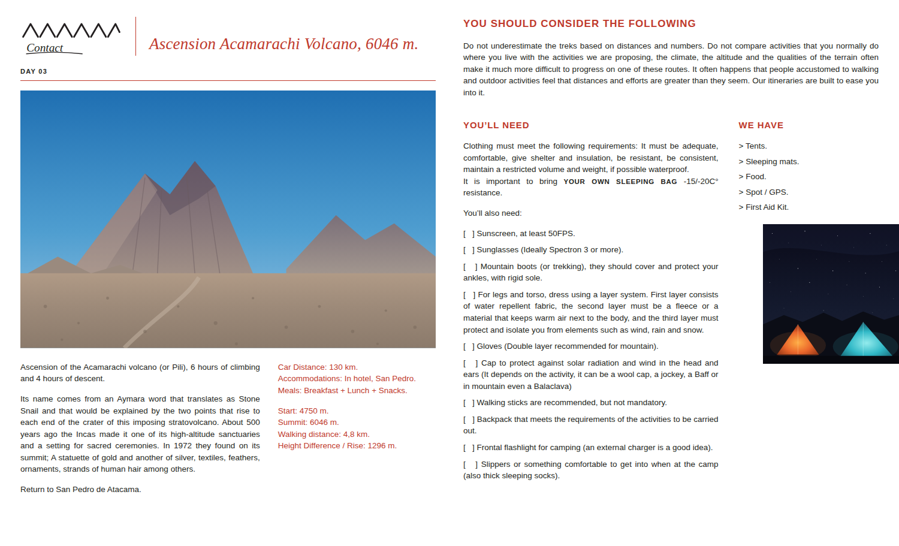Contact
Ascension Acamarachi Volcano, 6046 m.
DAY 03
Ascension of the Acamarachi volcano (or Pili), 6 hours of climbing and 4 hours of descent.
Its name comes from an Aymara word that translates as Stone Snail and that would be explained by the two points that rise to each end of the crater of this imposing stratovolcano. About 500 years ago the Incas made it one of its high-altitude sanctuaries and a setting for sacred ceremonies. In 1972 they found on its summit; A statuette of gold and another of silver, textiles, feathers, ornaments, strands of human hair among others.
Return to San Pedro de Atacama.
Car Distance: 130 km.
Accommodations: In hotel, San Pedro.
Meals: Breakfast + Lunch + Snacks.
Start: 4750 m.
Summit: 6046 m.
Walking distance: 4,8 km.
Height Difference / Rise: 1296 m.
You should consider the following
Do not underestimate the treks based on distances and numbers. Do not compare activities that you normally do where you live with the activities we are proposing, the climate, the altitude and the qualities of the terrain often make it much more difficult to progress on one of these routes. It often happens that people accustomed to walking and outdoor activities feel that distances and efforts are greater than they seem. Our itineraries are built to ease you into it.
You’ll need
Clothing must meet the following requirements: It must be adequate, comfortable, give shelter and insulation, be resistant, be consistent, maintain a restricted volume and weight, if possible waterproof.
It is important to bring your own sleeping bag -15/-20C° resistance.
You’ll also need:
Sunscreen, at least 50FPS.
Sunglasses (Ideally Spectron 3 or more).
Mountain boots (or trekking), they should cover and protect your ankles, with rigid sole.
For legs and torso, dress using a layer system. First layer consists of water repellent fabric, the second layer must be a fleece or a material that keeps warm air next to the body, and the third layer must protect and isolate you from elements such as wind, rain and snow.
Gloves (Double layer recommended for mountain).
Cap to protect against solar radiation and wind in the head and ears (It depends on the activity, it can be a wool cap, a jockey, a Baff or in mountain even a Balaclava)
Walking sticks are recommended, but not mandatory.
Backpack that meets the requirements of the activities to be carried out.
Frontal flashlight for camping (an external charger is a good idea).
Slippers or something comfortable to get into when at the camp (also thick sleeping socks).
We have
> Tents.
> Sleeping mats.
> Food.
> Spot / GPS.
> First Aid Kit.